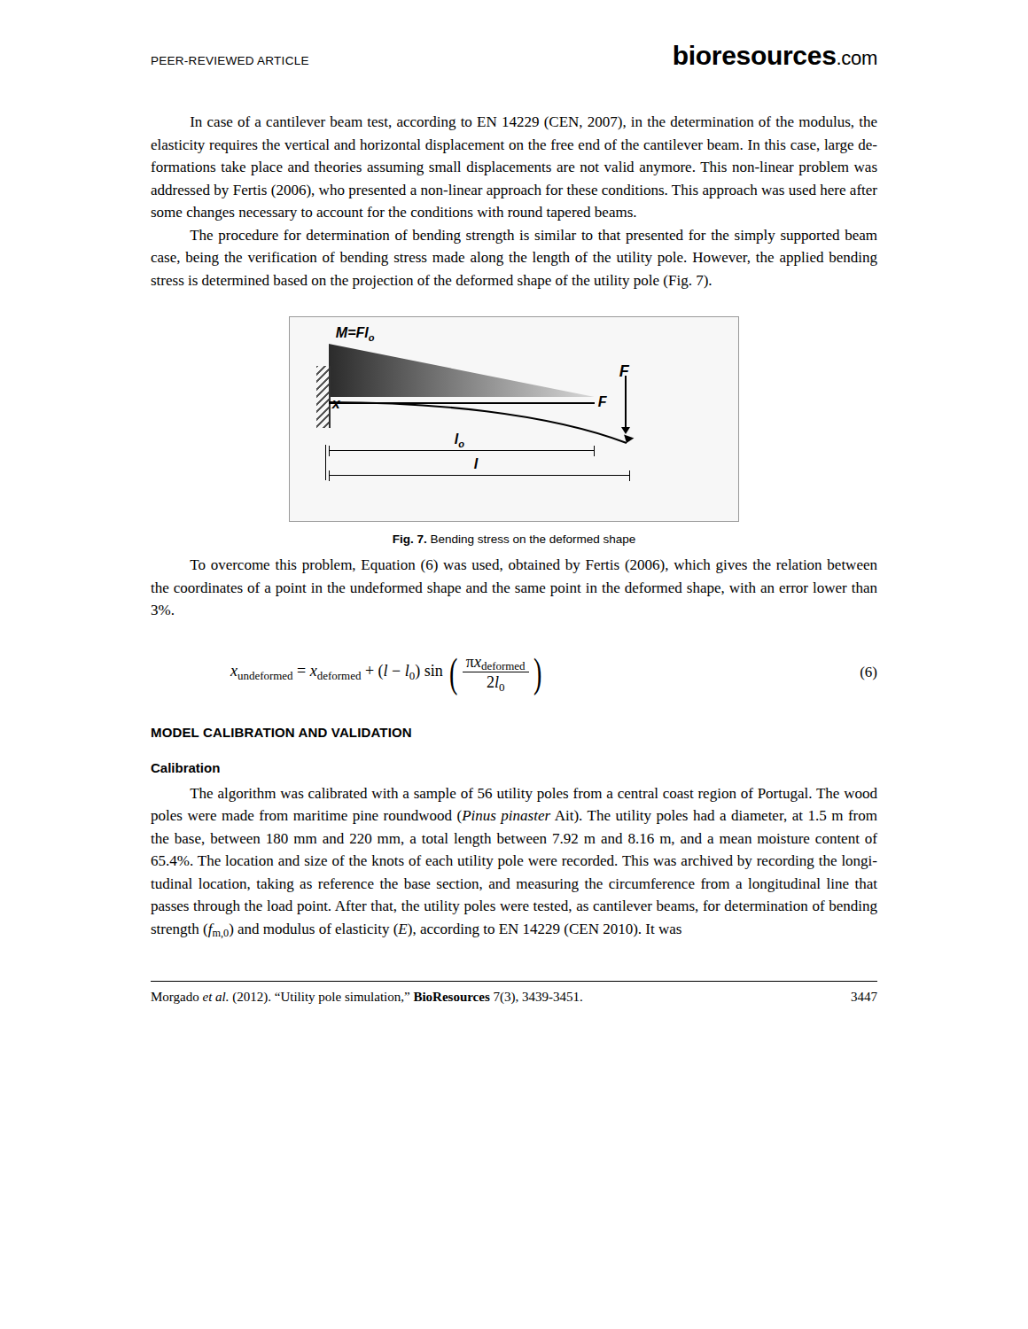PEER-REVIEWED ARTICLE
bioresources.com
In case of a cantilever beam test, according to EN 14229 (CEN, 2007), in the determination of the modulus, the elasticity requires the vertical and horizontal displacement on the free end of the cantilever beam. In this case, large deformations take place and theories assuming small displacements are not valid anymore. This non-linear problem was addressed by Fertis (2006), who presented a non-linear approach for these conditions. This approach was used here after some changes necessary to account for the conditions with round tapered beams.
The procedure for determination of bending strength is similar to that presented for the simply supported beam case, being the verification of bending stress made along the length of the utility pole. However, the applied bending stress is determined based on the projection of the deformed shape of the utility pole (Fig. 7).
M=Flo
x
F
F
lo
l
Fig. 7. Bending stress on the deformed shape
To overcome this problem, Equation (6) was used, obtained by Fertis (2006), which gives the relation between the coordinates of a point in the undeformed shape and the same point in the deformed shape, with an error lower than 3%.
xundeformed = xdeformed + (l − l0) sin (πxdeformed 2l0)
(6)
MODEL CALIBRATION AND VALIDATION
Calibration
The algorithm was calibrated with a sample of 56 utility poles from a central coast region of Portugal. The wood poles were made from maritime pine roundwood (Pinus pinaster Ait). The utility poles had a diameter, at 1.5 m from the base, between 180 mm and 220 mm, a total length between 7.92 m and 8.16 m, and a mean moisture content of 65.4%. The location and size of the knots of each utility pole were recorded. This was archived by recording the longitudinal location, taking as reference the base section, and measuring the circumference from a longitudinal line that passes through the load point. After that, the utility poles were tested, as cantilever beams, for determination of bending strength (fm,0) and modulus of elasticity (E), according to EN 14229 (CEN 2010). It was
Morgado et al. (2012). “Utility pole simulation,” BioResources 7(3), 3439-3451.
3447